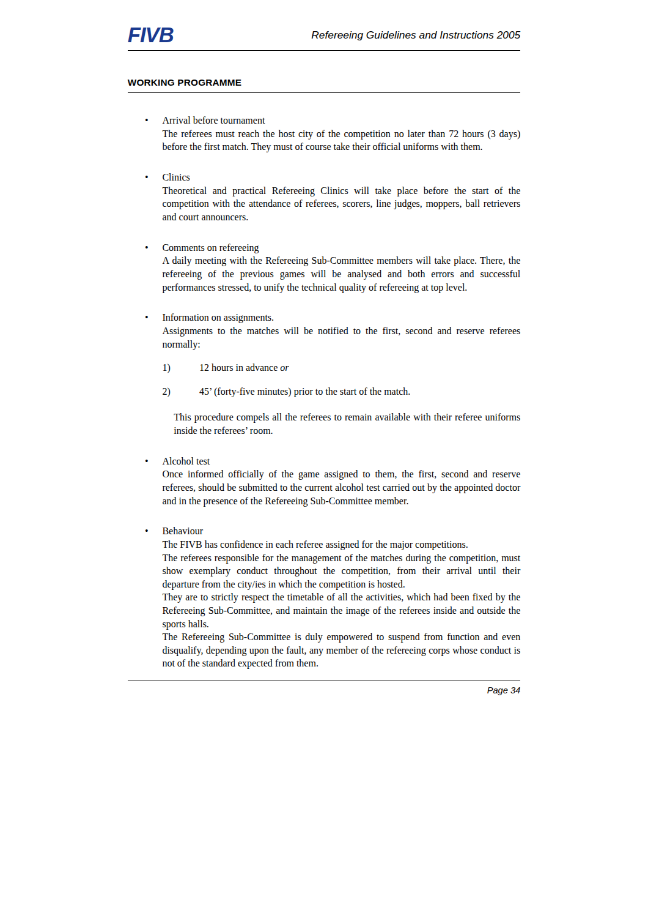FIVB
Refereeing Guidelines and Instructions 2005
WORKING PROGRAMME
Arrival before tournament The referees must reach the host city of the competition no later than 72 hours (3 days) before the first match. They must of course take their official uniforms with them.
Clinics Theoretical and practical Refereeing Clinics will take place before the start of the competition with the attendance of referees, scorers, line judges, moppers, ball retrievers and court announcers.
Comments on refereeing A daily meeting with the Refereeing Sub-Committee members will take place. There, the refereeing of the previous games will be analysed and both errors and successful performances stressed, to unify the technical quality of refereeing at top level.
Information on assignments. Assignments to the matches will be notified to the first, second and reserve referees normally:
1) 12 hours in advance or
2) 45’ (forty-five minutes) prior to the start of the match.
This procedure compels all the referees to remain available with their referee uniforms inside the referees’ room.
Alcohol test Once informed officially of the game assigned to them, the first, second and reserve referees, should be submitted to the current alcohol test carried out by the appointed doctor and in the presence of the Refereeing Sub-Committee member.
Behaviour The FIVB has confidence in each referee assigned for the major competitions.
The referees responsible for the management of the matches during the competition, must show exemplary conduct throughout the competition, from their arrival until their departure from the city/ies in which the competition is hosted.
They are to strictly respect the timetable of all the activities, which had been fixed by the Refereeing Sub-Committee, and maintain the image of the referees inside and outside the sports halls.
The Refereeing Sub-Committee is duly empowered to suspend from function and even disqualify, depending upon the fault, any member of the refereeing corps whose conduct is not of the standard expected from them.
Page 34